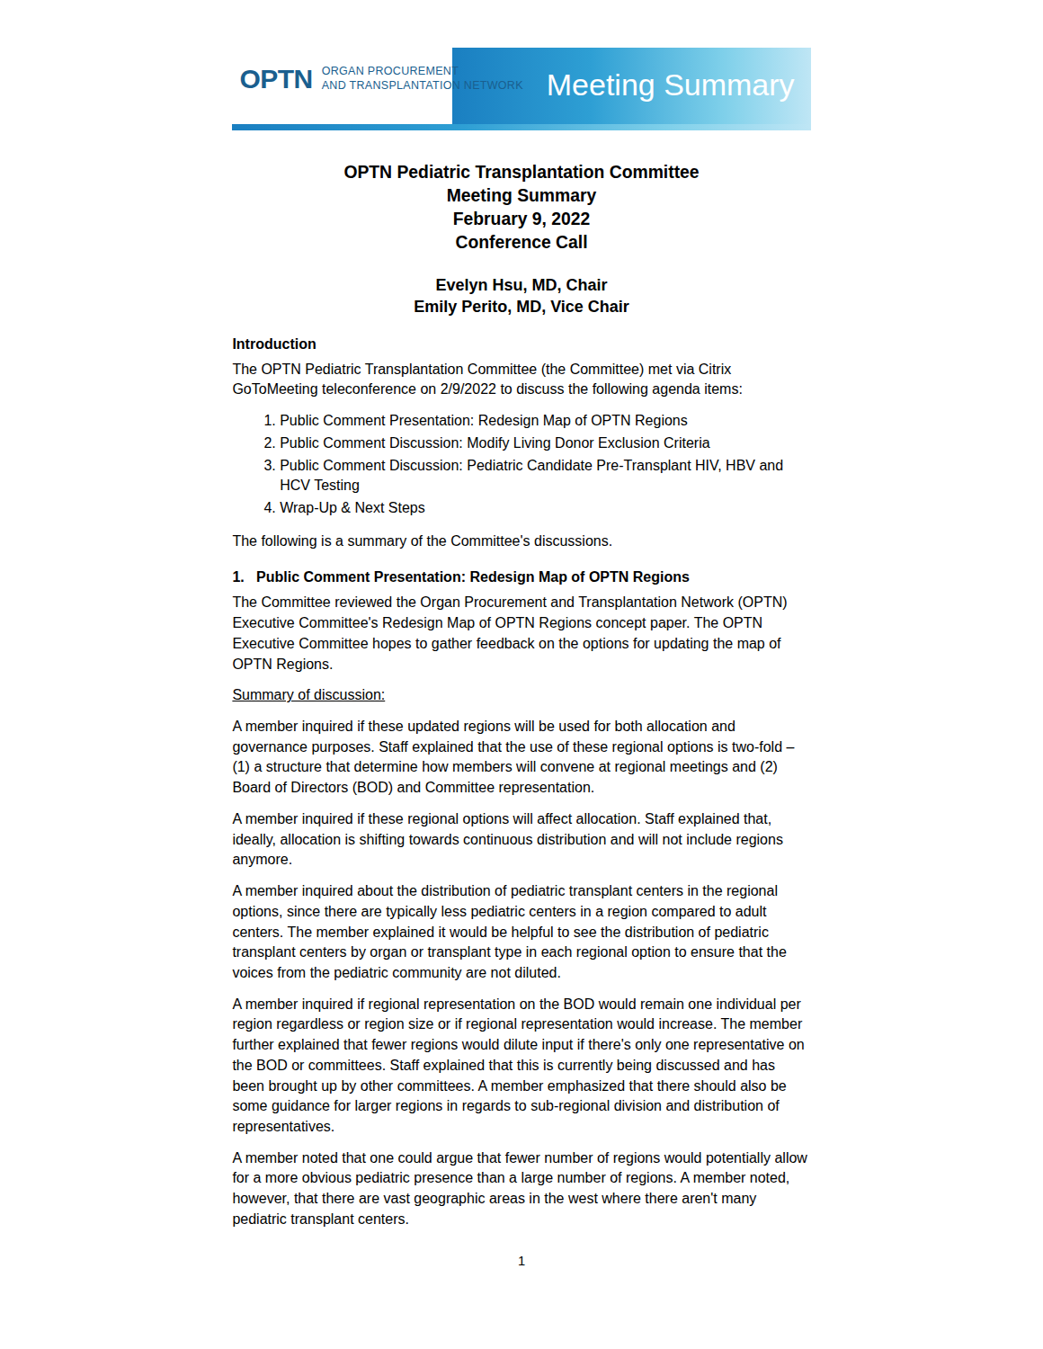OPTN ORGAN PROCUREMENT
AND TRANSPLANTATION NETWORK
Meeting Summary
OPTN Pediatric Transplantation Committee
Meeting Summary
February 9, 2022
Conference Call
Evelyn Hsu, MD, Chair
Emily Perito, MD, Vice Chair
Introduction
The OPTN Pediatric Transplantation Committee (the Committee) met via Citrix GoToMeeting teleconference on 2/9/2022 to discuss the following agenda items:
Public Comment Presentation: Redesign Map of OPTN Regions
Public Comment Discussion: Modify Living Donor Exclusion Criteria
Public Comment Discussion: Pediatric Candidate Pre-Transplant HIV, HBV and HCV Testing
Wrap-Up & Next Steps
The following is a summary of the Committee's discussions.
1. Public Comment Presentation: Redesign Map of OPTN Regions
The Committee reviewed the Organ Procurement and Transplantation Network (OPTN) Executive Committee's Redesign Map of OPTN Regions concept paper. The OPTN Executive Committee hopes to gather feedback on the options for updating the map of OPTN Regions.
Summary of discussion:
A member inquired if these updated regions will be used for both allocation and governance purposes. Staff explained that the use of these regional options is two-fold – (1) a structure that determine how members will convene at regional meetings and (2) Board of Directors (BOD) and Committee representation.
A member inquired if these regional options will affect allocation. Staff explained that, ideally, allocation is shifting towards continuous distribution and will not include regions anymore.
A member inquired about the distribution of pediatric transplant centers in the regional options, since there are typically less pediatric centers in a region compared to adult centers. The member explained it would be helpful to see the distribution of pediatric transplant centers by organ or transplant type in each regional option to ensure that the voices from the pediatric community are not diluted.
A member inquired if regional representation on the BOD would remain one individual per region regardless or region size or if regional representation would increase. The member further explained that fewer regions would dilute input if there's only one representative on the BOD or committees. Staff explained that this is currently being discussed and has been brought up by other committees. A member emphasized that there should also be some guidance for larger regions in regards to sub-regional division and distribution of representatives.
A member noted that one could argue that fewer number of regions would potentially allow for a more obvious pediatric presence than a large number of regions. A member noted, however, that there are vast geographic areas in the west where there aren't many pediatric transplant centers.
1